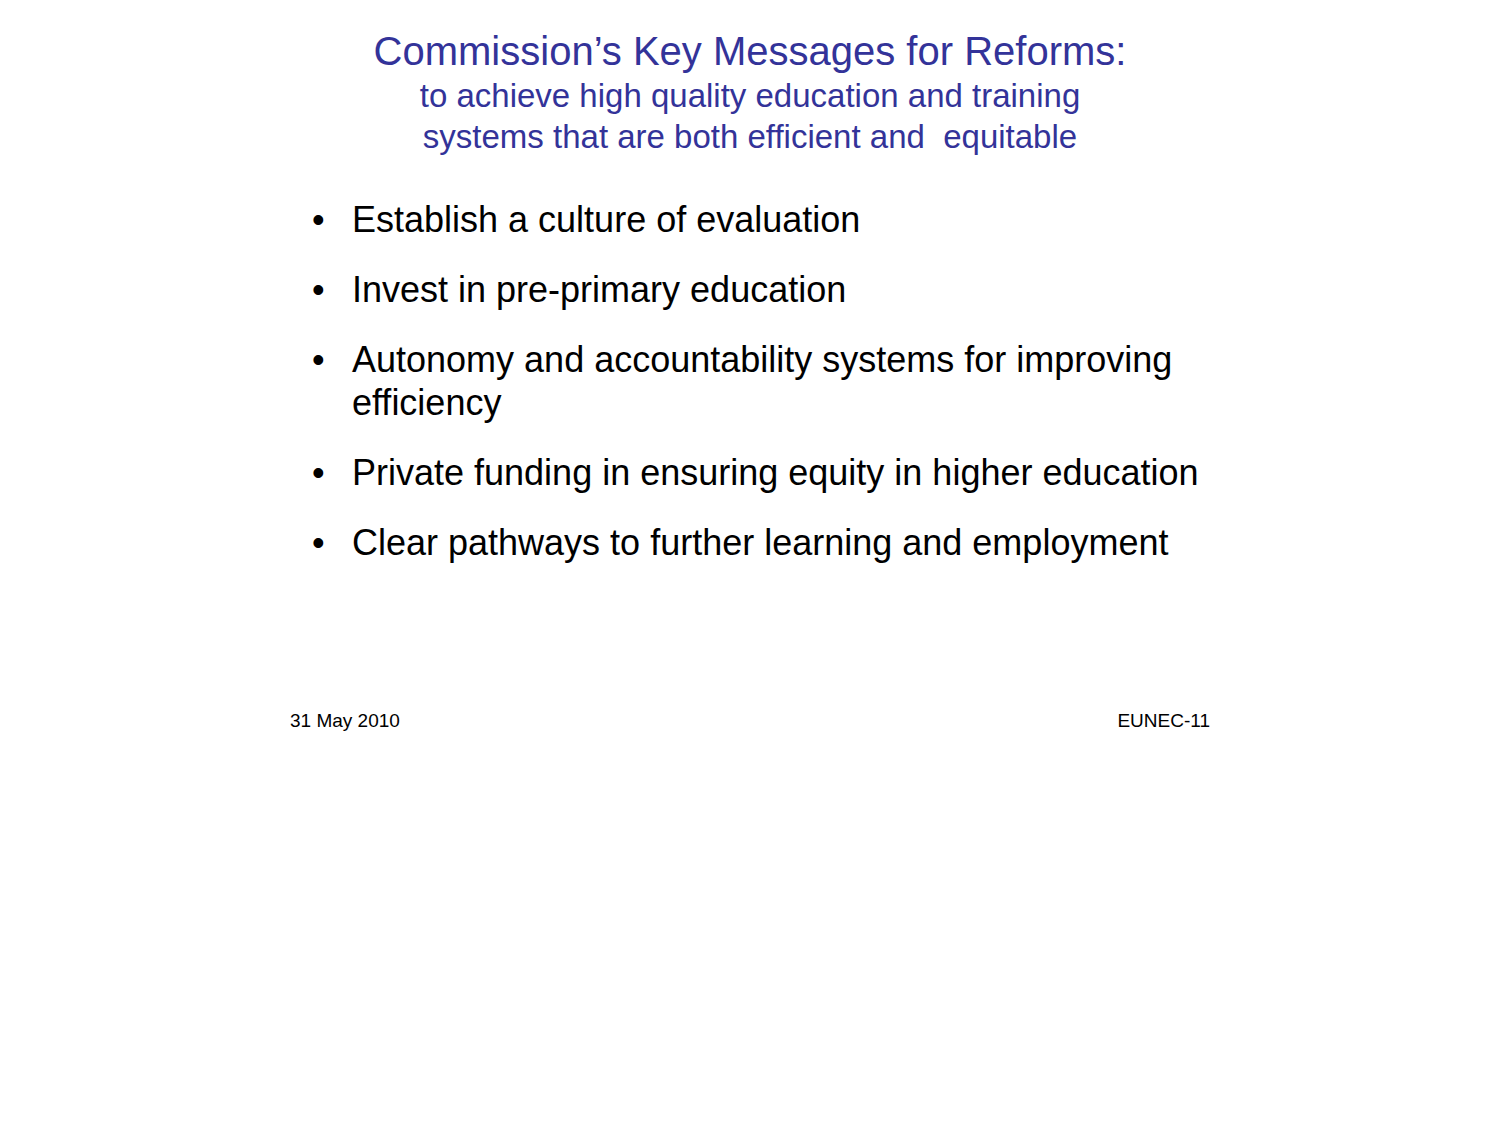Commission’s Key Messages for Reforms: to achieve high quality education and training systems that are both efficient and equitable
Establish a culture of evaluation
Invest in pre-primary education
Autonomy and accountability systems for improving efficiency
Private funding in ensuring equity in higher education
Clear pathways to further learning and employment
31 May 2010 EUNEC-11